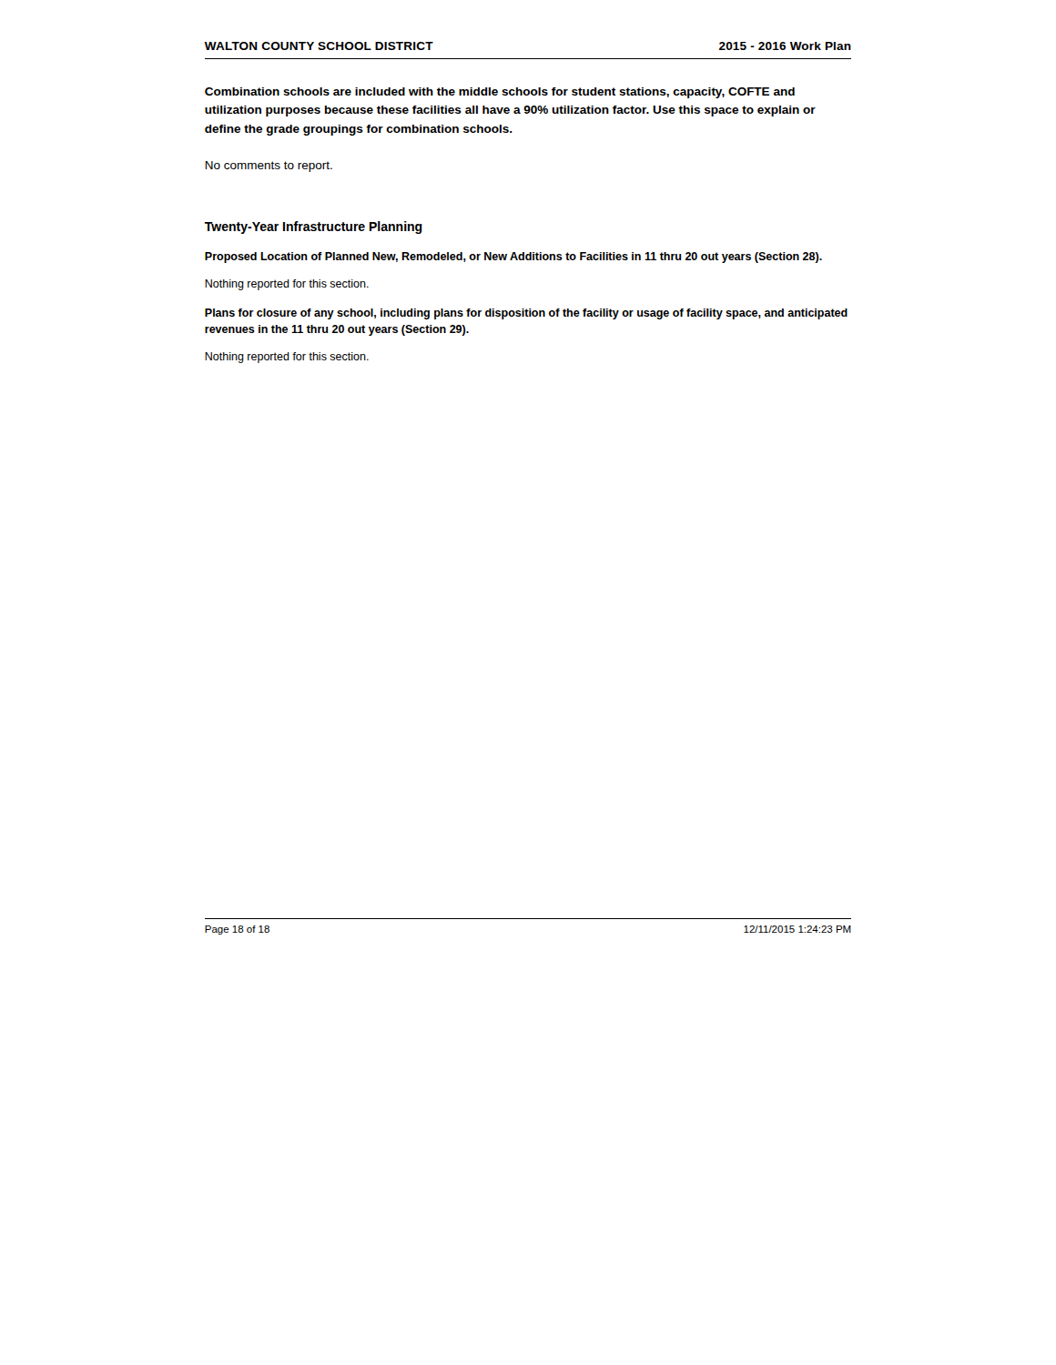WALTON COUNTY SCHOOL DISTRICT
2015 - 2016 Work Plan
Combination schools are included with the middle schools for student stations, capacity, COFTE and utilization purposes because these facilities all have a 90% utilization factor. Use this space to explain or define the grade groupings for combination schools.
No comments to report.
Twenty-Year Infrastructure Planning
Proposed Location of Planned New, Remodeled, or New Additions to Facilities in 11 thru 20 out years (Section 28).
Nothing reported for this section.
Plans for closure of any school, including plans for disposition of the facility or usage of facility space, and anticipated revenues in the 11 thru 20 out years (Section 29).
Nothing reported for this section.
Page 18 of 18
12/11/2015 1:24:23 PM